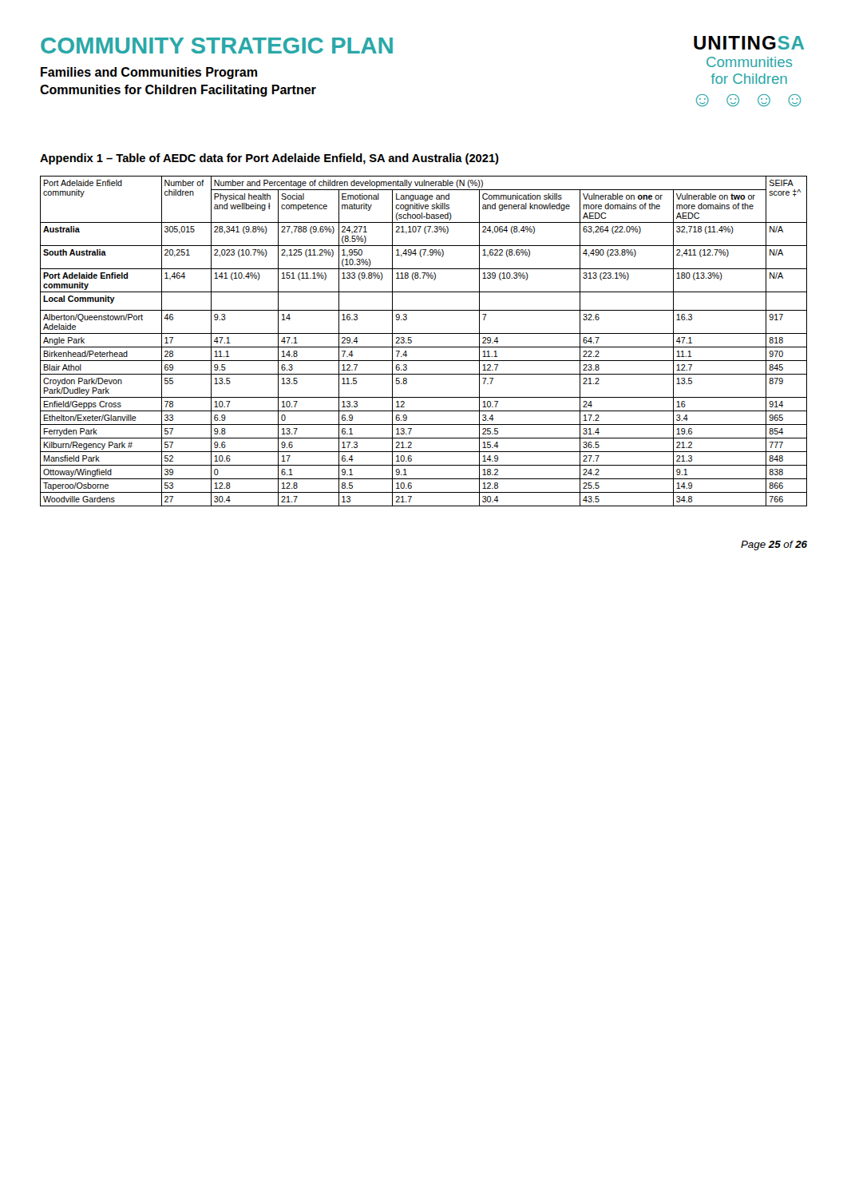COMMUNITY STRATEGIC PLAN
Families and Communities Program
Communities for Children Facilitating Partner
UNITINGSA
Communities
for Children
☺ ☺ ☺ ☺
Appendix 1 – Table of AEDC data for Port Adelaide Enfield, SA and Australia (2021)
| Port Adelaide Enfield community | Number of children | Number and Percentage of children developmentally vulnerable (N (%)) | SEIFA score ‡^ |
| --- | --- | --- | --- |
| Physical health and wellbeing ł | Social competence | Emotional maturity | Language and cognitive skills (school-based) | Communication skills and general knowledge | Vulnerable on one or more domains of the AEDC | Vulnerable on two or more domains of the AEDC |
| Australia | 305,015 | 28,341 (9.8%) | 27,788 (9.6%) | 24,271 (8.5%) | 21,107 (7.3%) | 24,064 (8.4%) | 63,264 (22.0%) | 32,718 (11.4%) | N/A |
| South Australia | 20,251 | 2,023 (10.7%) | 2,125 (11.2%) | 1,950 (10.3%) | 1,494 (7.9%) | 1,622 (8.6%) | 4,490 (23.8%) | 2,411 (12.7%) | N/A |
| Port Adelaide Enfield community | 1,464 | 141 (10.4%) | 151 (11.1%) | 133 (9.8%) | 118 (8.7%) | 139 (10.3%) | 313 (23.1%) | 180 (13.3%) | N/A |
| Local Community | | | | | | | | | |
| Alberton/Queenstown/Port Adelaide | 46 | 9.3 | 14 | 16.3 | 9.3 | 7 | 32.6 | 16.3 | 917 |
| Angle Park | 17 | 47.1 | 47.1 | 29.4 | 23.5 | 29.4 | 64.7 | 47.1 | 818 |
| Birkenhead/Peterhead | 28 | 11.1 | 14.8 | 7.4 | 7.4 | 11.1 | 22.2 | 11.1 | 970 |
| Blair Athol | 69 | 9.5 | 6.3 | 12.7 | 6.3 | 12.7 | 23.8 | 12.7 | 845 |
| Croydon Park/Devon Park/Dudley Park | 55 | 13.5 | 13.5 | 11.5 | 5.8 | 7.7 | 21.2 | 13.5 | 879 |
| Enfield/Gepps Cross | 78 | 10.7 | 10.7 | 13.3 | 12 | 10.7 | 24 | 16 | 914 |
| Ethelton/Exeter/Glanville | 33 | 6.9 | 0 | 6.9 | 6.9 | 3.4 | 17.2 | 3.4 | 965 |
| Ferryden Park | 57 | 9.8 | 13.7 | 6.1 | 13.7 | 25.5 | 31.4 | 19.6 | 854 |
| Kilburn/Regency Park # | 57 | 9.6 | 9.6 | 17.3 | 21.2 | 15.4 | 36.5 | 21.2 | 777 |
| Mansfield Park | 52 | 10.6 | 17 | 6.4 | 10.6 | 14.9 | 27.7 | 21.3 | 848 |
| Ottoway/Wingfield | 39 | 0 | 6.1 | 9.1 | 9.1 | 18.2 | 24.2 | 9.1 | 838 |
| Taperoo/Osborne | 53 | 12.8 | 12.8 | 8.5 | 10.6 | 12.8 | 25.5 | 14.9 | 866 |
| Woodville Gardens | 27 | 30.4 | 21.7 | 13 | 21.7 | 30.4 | 43.5 | 34.8 | 766 |
Page 25 of 26